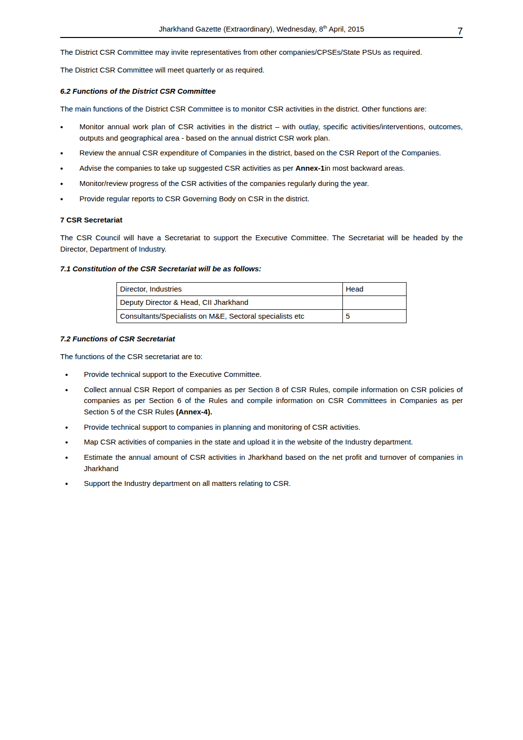Jharkhand Gazette (Extraordinary), Wednesday, 8th April, 2015 7
The District CSR Committee may invite representatives from other companies/CPSEs/State PSUs as required.
The District CSR Committee will meet quarterly or as required.
6.2 Functions of the District CSR Committee
The main functions of the District CSR Committee is to monitor CSR activities in the district. Other functions are:
Monitor annual work plan of CSR activities in the district – with outlay, specific activities/interventions, outcomes, outputs and geographical area - based on the annual district CSR work plan.
Review the annual CSR expenditure of Companies in the district, based on the CSR Report of the Companies.
Advise the companies to take up suggested CSR activities as per Annex-1in most backward areas.
Monitor/review progress of the CSR activities of the companies regularly during the year.
Provide regular reports to CSR Governing Body on CSR in the district.
7 CSR Secretariat
The CSR Council will have a Secretariat to support the Executive Committee. The Secretariat will be headed by the Director, Department of Industry.
7.1 Constitution of the CSR Secretariat will be as follows:
| Director, Industries | Head |
| Deputy Director & Head, CII Jharkhand | |
| Consultants/Specialists on M&E, Sectoral specialists etc | 5 |
7.2 Functions of CSR Secretariat
The functions of the CSR secretariat are to:
Provide technical support to the Executive Committee.
Collect annual CSR Report of companies as per Section 8 of CSR Rules, compile information on CSR policies of companies as per Section 6 of the Rules and compile information on CSR Committees in Companies as per Section 5 of the CSR Rules (Annex-4).
Provide technical support to companies in planning and monitoring of CSR activities.
Map CSR activities of companies in the state and upload it in the website of the Industry department.
Estimate the annual amount of CSR activities in Jharkhand based on the net profit and turnover of companies in Jharkhand
Support the Industry department on all matters relating to CSR.